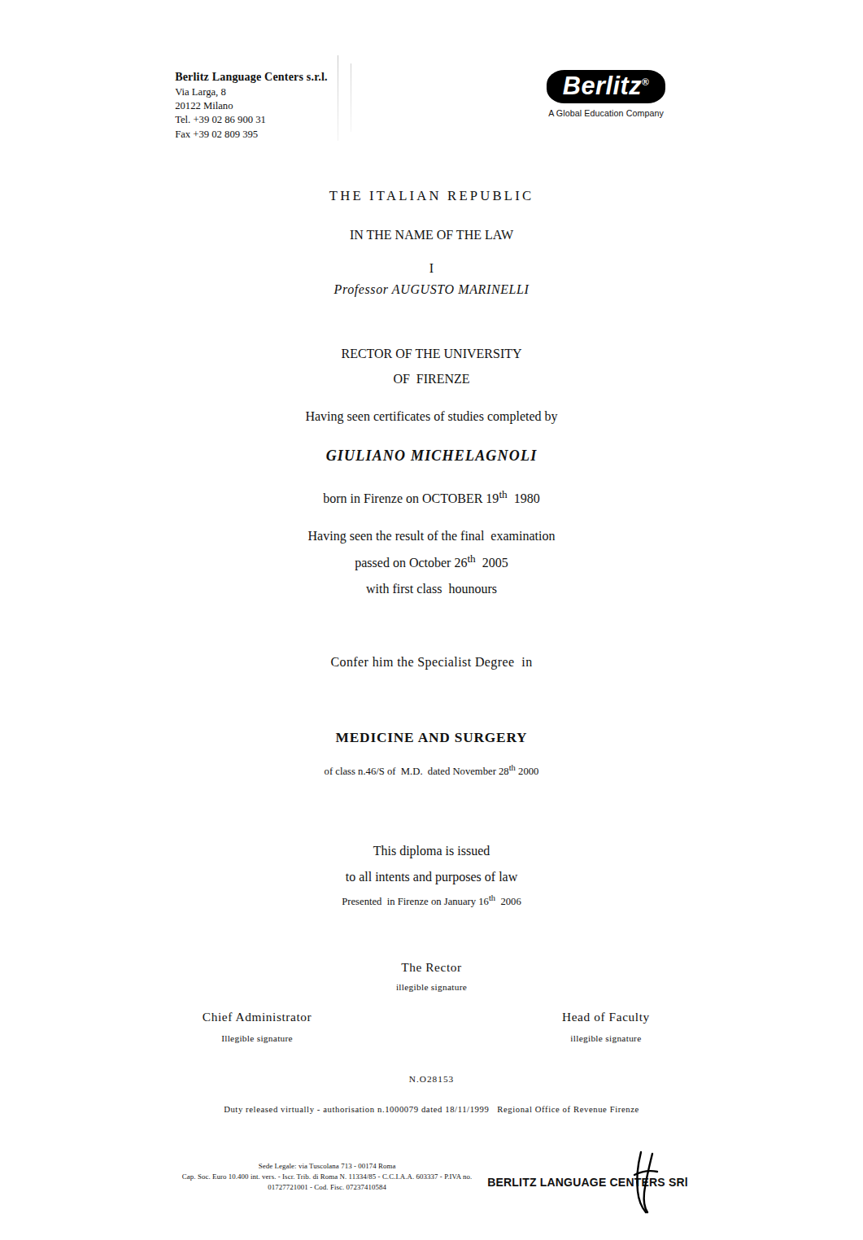Berlitz Language Centers s.r.l.
Via Larga, 8
20122 Milano
Tel. +39 02 86 900 31
Fax +39 02 809 395
Berlitz®
A Global Education Company
THE ITALIAN REPUBLIC
IN THE NAME OF THE LAW
I
Professor AUGUSTO MARINELLI
RECTOR OF THE UNIVERSITY
OF FIRENZE
Having seen certificates of studies completed by
GIULIANO MICHELAGNOLI
born in Firenze on OCTOBER 19th 1980
Having seen the result of the final examination
passed on October 26th 2005
with first class hounours
Confer him the Specialist Degree in
MEDICINE AND SURGERY
of class n.46/S of M.D. dated November 28th 2000
This diploma is issued
to all intents and purposes of law
Presented in Firenze on January 16th 2006
The Rector
illegible signature
Chief Administrator
Illegible signature
Head of Faculty
illegible signature
N.O28153
Duty released virtually - authorisation n.1000079 dated 18/11/1999 Regional Office of Revenue Firenze
Sede Legale: via Tuscolana 713 - 00174 Roma
Cap. Soc. Euro 10.400 int. vers. - Iscr. Trib. di Roma N. 11334/85 - C.C.I.A.A. 603337 - P.IVA no. 01727721001 - Cod. Fisc. 07237410584
BERLITZ LANGUAGE CENTERS SRl